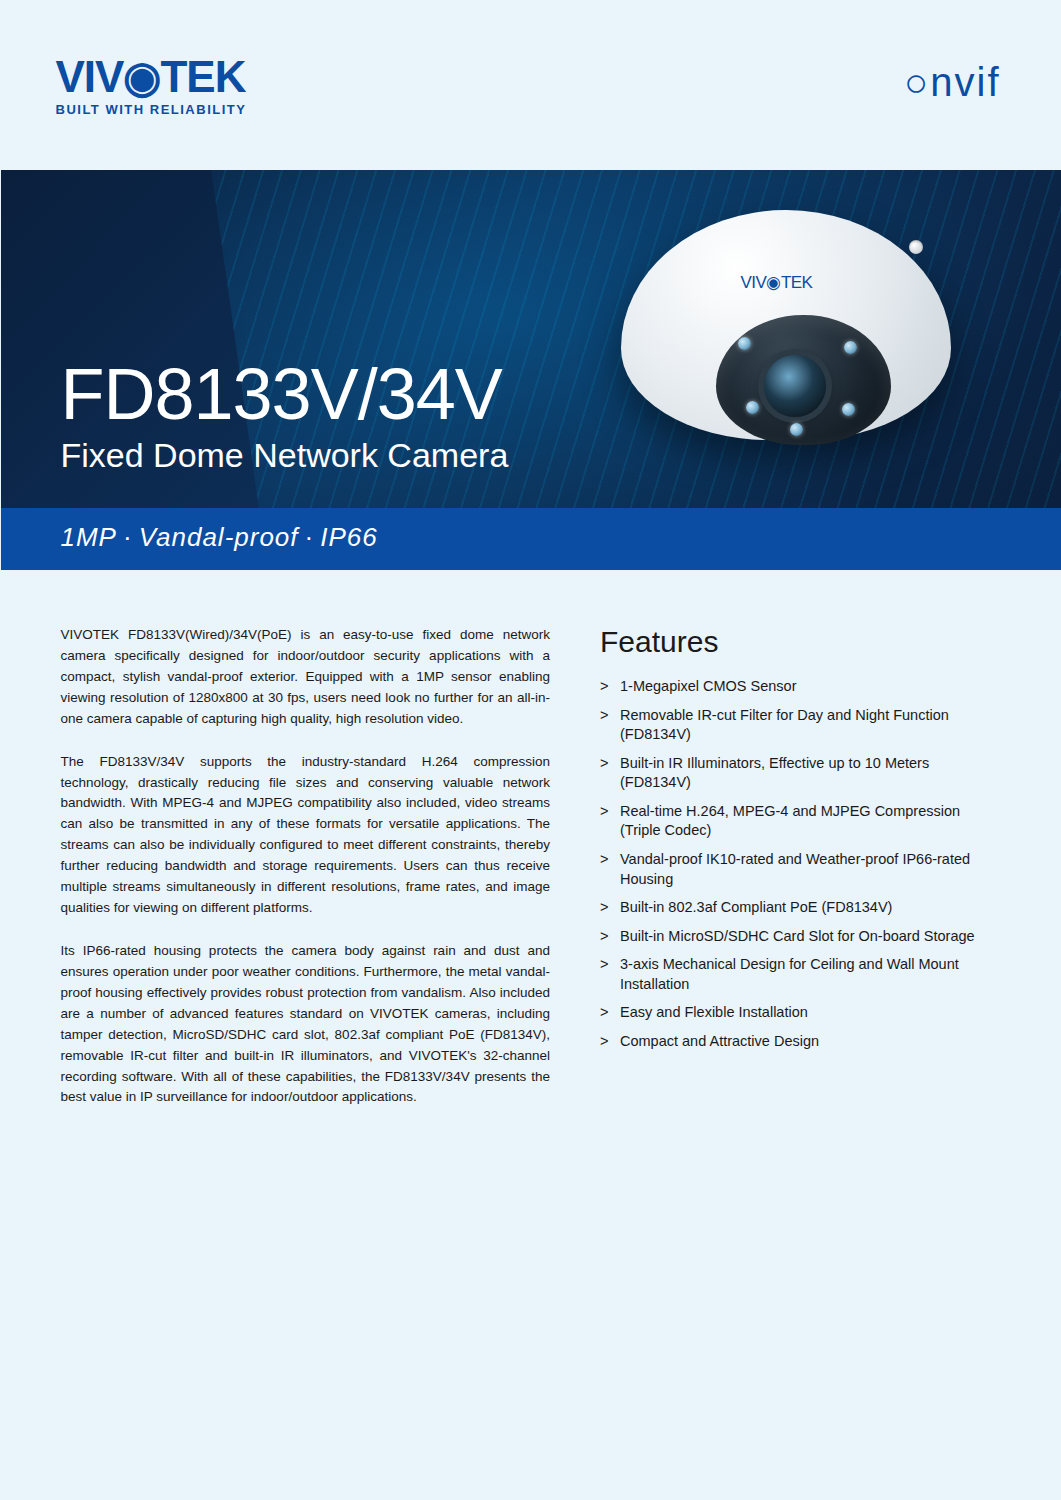VIV◉TEK
BUILT WITH RELIABILITY
○nvif
VIV◉TEK
FD8133V/34V
Fixed Dome Network Camera
1MP·Vandal-proof·IP66
VIVOTEK FD8133V(Wired)/34V(PoE) is an easy-to-use fixed dome network camera specifically designed for indoor/outdoor security applications with a compact, stylish vandal-proof exterior. Equipped with a 1MP sensor enabling viewing resolution of 1280x800 at 30 fps, users need look no further for an all-in-one camera capable of capturing high quality, high resolution video.
The FD8133V/34V supports the industry-standard H.264 compression technology, drastically reducing file sizes and conserving valuable network bandwidth. With MPEG-4 and MJPEG compatibility also included, video streams can also be transmitted in any of these formats for versatile applications. The streams can also be individually configured to meet different constraints, thereby further reducing bandwidth and storage requirements. Users can thus receive multiple streams simultaneously in different resolutions, frame rates, and image qualities for viewing on different platforms.
Its IP66-rated housing protects the camera body against rain and dust and ensures operation under poor weather conditions. Furthermore, the metal vandal-proof housing effectively provides robust protection from vandalism. Also included are a number of advanced features standard on VIVOTEK cameras, including tamper detection, MicroSD/SDHC card slot, 802.3af compliant PoE (FD8134V), removable IR-cut filter and built-in IR illuminators, and VIVOTEK's 32-channel recording software. With all of these capabilities, the FD8133V/34V presents the best value in IP surveillance for indoor/outdoor applications.
Features
1-Megapixel CMOS Sensor
Removable IR-cut Filter for Day and Night Function (FD8134V)
Built-in IR Illuminators, Effective up to 10 Meters (FD8134V)
Real-time H.264, MPEG-4 and MJPEG Compression (Triple Codec)
Vandal-proof IK10-rated and Weather-proof IP66-rated Housing
Built-in 802.3af Compliant PoE (FD8134V)
Built-in MicroSD/SDHC Card Slot for On-board Storage
3-axis Mechanical Design for Ceiling and Wall Mount Installation
Easy and Flexible Installation
Compact and Attractive Design